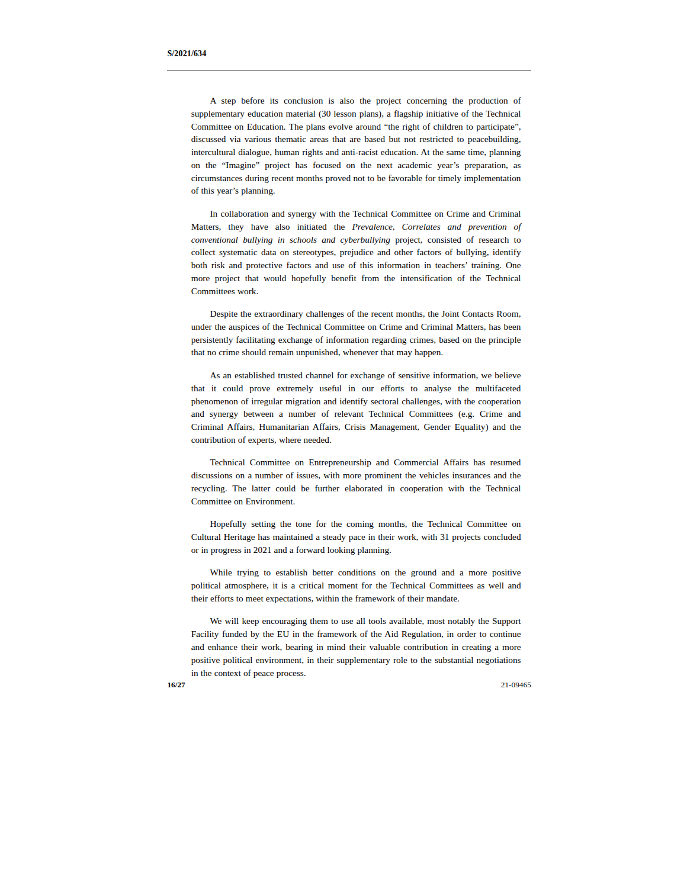S/2021/634
A step before its conclusion is also the project concerning the production of supplementary education material (30 lesson plans), a flagship initiative of the Technical Committee on Education. The plans evolve around “the right of children to participate”, discussed via various thematic areas that are based but not restricted to peacebuilding, intercultural dialogue, human rights and anti-racist education. At the same time, planning on the “Imagine” project has focused on the next academic year’s preparation, as circumstances during recent months proved not to be favorable for timely implementation of this year’s planning.
In collaboration and synergy with the Technical Committee on Crime and Criminal Matters, they have also initiated the Prevalence, Correlates and prevention of conventional bullying in schools and cyberbullying project, consisted of research to collect systematic data on stereotypes, prejudice and other factors of bullying, identify both risk and protective factors and use of this information in teachers’ training. One more project that would hopefully benefit from the intensification of the Technical Committees work.
Despite the extraordinary challenges of the recent months, the Joint Contacts Room, under the auspices of the Technical Committee on Crime and Criminal Matters, has been persistently facilitating exchange of information regarding crimes, based on the principle that no crime should remain unpunished, whenever that may happen.
As an established trusted channel for exchange of sensitive information, we believe that it could prove extremely useful in our efforts to analyse the multifaceted phenomenon of irregular migration and identify sectoral challenges, with the cooperation and synergy between a number of relevant Technical Committees (e.g. Crime and Criminal Affairs, Humanitarian Affairs, Crisis Management, Gender Equality) and the contribution of experts, where needed.
Technical Committee on Entrepreneurship and Commercial Affairs has resumed discussions on a number of issues, with more prominent the vehicles insurances and the recycling. The latter could be further elaborated in cooperation with the Technical Committee on Environment.
Hopefully setting the tone for the coming months, the Technical Committee on Cultural Heritage has maintained a steady pace in their work, with 31 projects concluded or in progress in 2021 and a forward looking planning.
While trying to establish better conditions on the ground and a more positive political atmosphere, it is a critical moment for the Technical Committees as well and their efforts to meet expectations, within the framework of their mandate.
We will keep encouraging them to use all tools available, most notably the Support Facility funded by the EU in the framework of the Aid Regulation, in order to continue and enhance their work, bearing in mind their valuable contribution in creating a more positive political environment, in their supplementary role to the substantial negotiations in the context of peace process.
16/27 21-09465